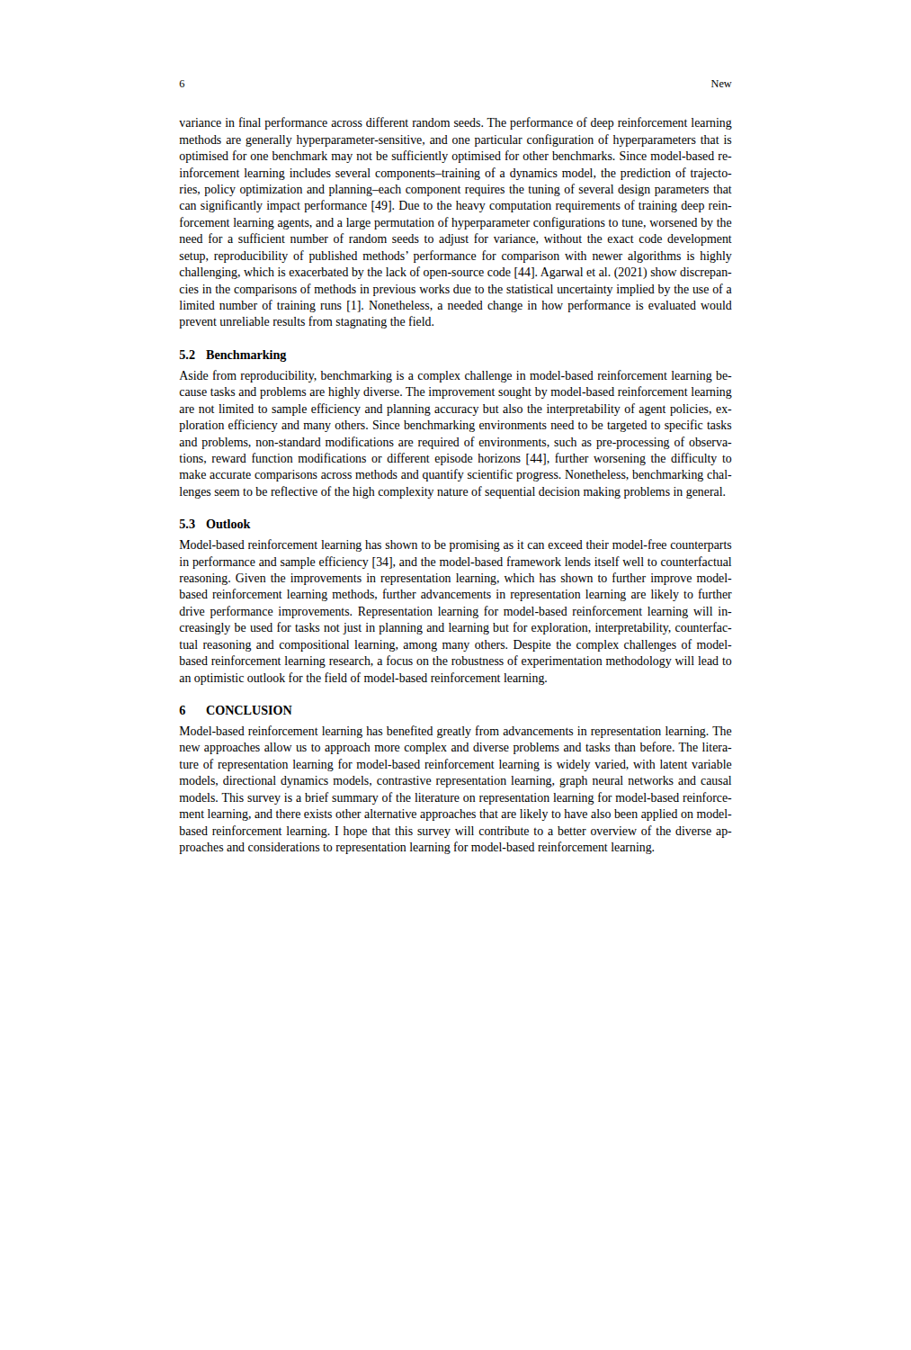6 New
variance in final performance across different random seeds. The performance of deep reinforcement learning methods are generally hyperparameter-sensitive, and one particular configuration of hyperparameters that is optimised for one benchmark may not be sufficiently optimised for other benchmarks. Since model-based reinforcement learning includes several components–training of a dynamics model, the prediction of trajectories, policy optimization and planning–each component requires the tuning of several design parameters that can significantly impact performance [49]. Due to the heavy computation requirements of training deep reinforcement learning agents, and a large permutation of hyperparameter configurations to tune, worsened by the need for a sufficient number of random seeds to adjust for variance, without the exact code development setup, reproducibility of published methods’ performance for comparison with newer algorithms is highly challenging, which is exacerbated by the lack of open-source code [44]. Agarwal et al. (2021) show discrepancies in the comparisons of methods in previous works due to the statistical uncertainty implied by the use of a limited number of training runs [1]. Nonetheless, a needed change in how performance is evaluated would prevent unreliable results from stagnating the field.
5.2 Benchmarking
Aside from reproducibility, benchmarking is a complex challenge in model-based reinforcement learning because tasks and problems are highly diverse. The improvement sought by model-based reinforcement learning are not limited to sample efficiency and planning accuracy but also the interpretability of agent policies, exploration efficiency and many others. Since benchmarking environments need to be targeted to specific tasks and problems, non-standard modifications are required of environments, such as pre-processing of observations, reward function modifications or different episode horizons [44], further worsening the difficulty to make accurate comparisons across methods and quantify scientific progress. Nonetheless, benchmarking challenges seem to be reflective of the high complexity nature of sequential decision making problems in general.
5.3 Outlook
Model-based reinforcement learning has shown to be promising as it can exceed their model-free counterparts in performance and sample efficiency [34], and the model-based framework lends itself well to counterfactual reasoning. Given the improvements in representation learning, which has shown to further improve model-based reinforcement learning methods, further advancements in representation learning are likely to further drive performance improvements. Representation learning for model-based reinforcement learning will increasingly be used for tasks not just in planning and learning but for exploration, interpretability, counterfactual reasoning and compositional learning, among many others. Despite the complex challenges of model-based reinforcement learning research, a focus on the robustness of experimentation methodology will lead to an optimistic outlook for the field of model-based reinforcement learning.
6 CONCLUSION
Model-based reinforcement learning has benefited greatly from advancements in representation learning. The new approaches allow us to approach more complex and diverse problems and tasks than before. The literature of representation learning for model-based reinforcement learning is widely varied, with latent variable models, directional dynamics models, contrastive representation learning, graph neural networks and causal models. This survey is a brief summary of the literature on representation learning for model-based reinforcement learning, and there exists other alternative approaches that are likely to have also been applied on model-based reinforcement learning. I hope that this survey will contribute to a better overview of the diverse approaches and considerations to representation learning for model-based reinforcement learning.